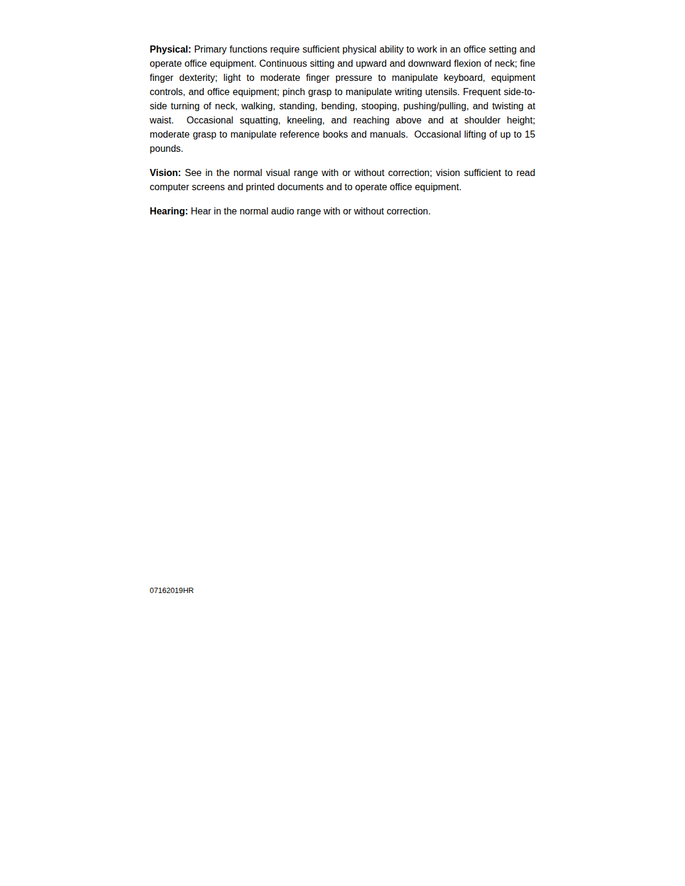Physical: Primary functions require sufficient physical ability to work in an office setting and operate office equipment. Continuous sitting and upward and downward flexion of neck; fine finger dexterity; light to moderate finger pressure to manipulate keyboard, equipment controls, and office equipment; pinch grasp to manipulate writing utensils. Frequent side-to-side turning of neck, walking, standing, bending, stooping, pushing/pulling, and twisting at waist. Occasional squatting, kneeling, and reaching above and at shoulder height; moderate grasp to manipulate reference books and manuals. Occasional lifting of up to 15 pounds.
Vision: See in the normal visual range with or without correction; vision sufficient to read computer screens and printed documents and to operate office equipment.
Hearing: Hear in the normal audio range with or without correction.
07162019HR